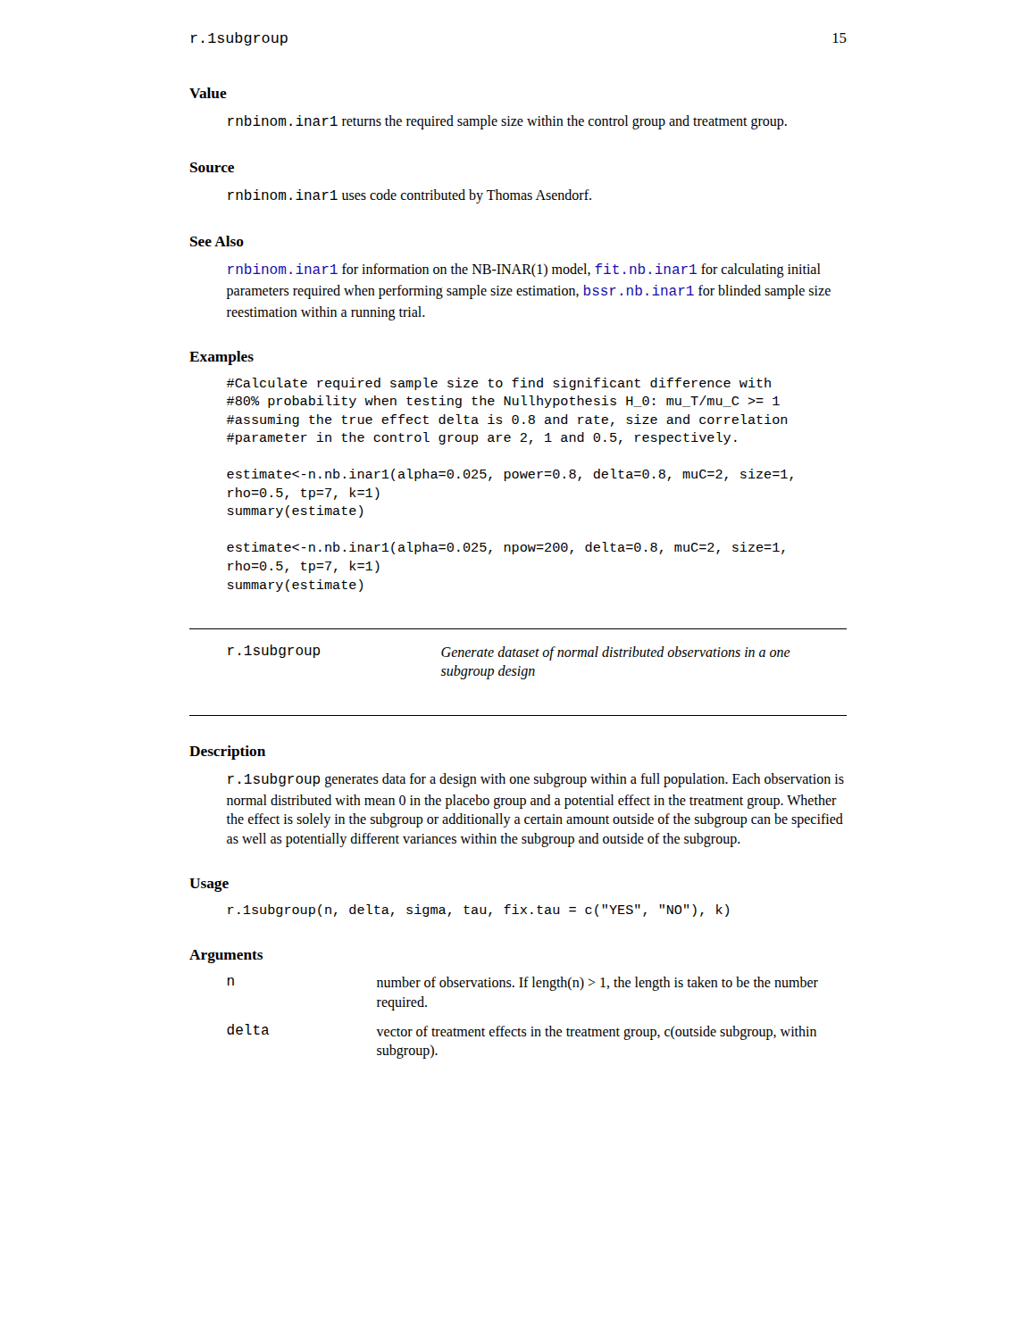r.1subgroup 15
Value
rnbinom.inar1 returns the required sample size within the control group and treatment group.
Source
rnbinom.inar1 uses code contributed by Thomas Asendorf.
See Also
rnbinom.inar1 for information on the NB-INAR(1) model, fit.nb.inar1 for calculating initial parameters required when performing sample size estimation, bssr.nb.inar1 for blinded sample size reestimation within a running trial.
Examples
#Calculate required sample size to find significant difference with
#80% probability when testing the Nullhypothesis H_0: mu_T/mu_C >= 1
#assuming the true effect delta is 0.8 and rate, size and correlation
#parameter in the control group are 2, 1 and 0.5, respectively.

estimate<-n.nb.inar1(alpha=0.025, power=0.8, delta=0.8, muC=2, size=1, rho=0.5, tp=7, k=1)
summary(estimate)

estimate<-n.nb.inar1(alpha=0.025, npow=200, delta=0.8, muC=2, size=1, rho=0.5, tp=7, k=1)
summary(estimate)
r.1subgroup
Generate dataset of normal distributed observations in a one subgroup design
Description
r.1subgroup generates data for a design with one subgroup within a full population. Each observation is normal distributed with mean 0 in the placebo group and a potential effect in the treatment group. Whether the effect is solely in the subgroup or additionally a certain amount outside of the subgroup can be specified as well as potentially different variances within the subgroup and outside of the subgroup.
Usage
r.1subgroup(n, delta, sigma, tau, fix.tau = c("YES", "NO"), k)
Arguments
n
number of observations. If length(n) > 1, the length is taken to be the number required.
delta
vector of treatment effects in the treatment group, c(outside subgroup, within subgroup).